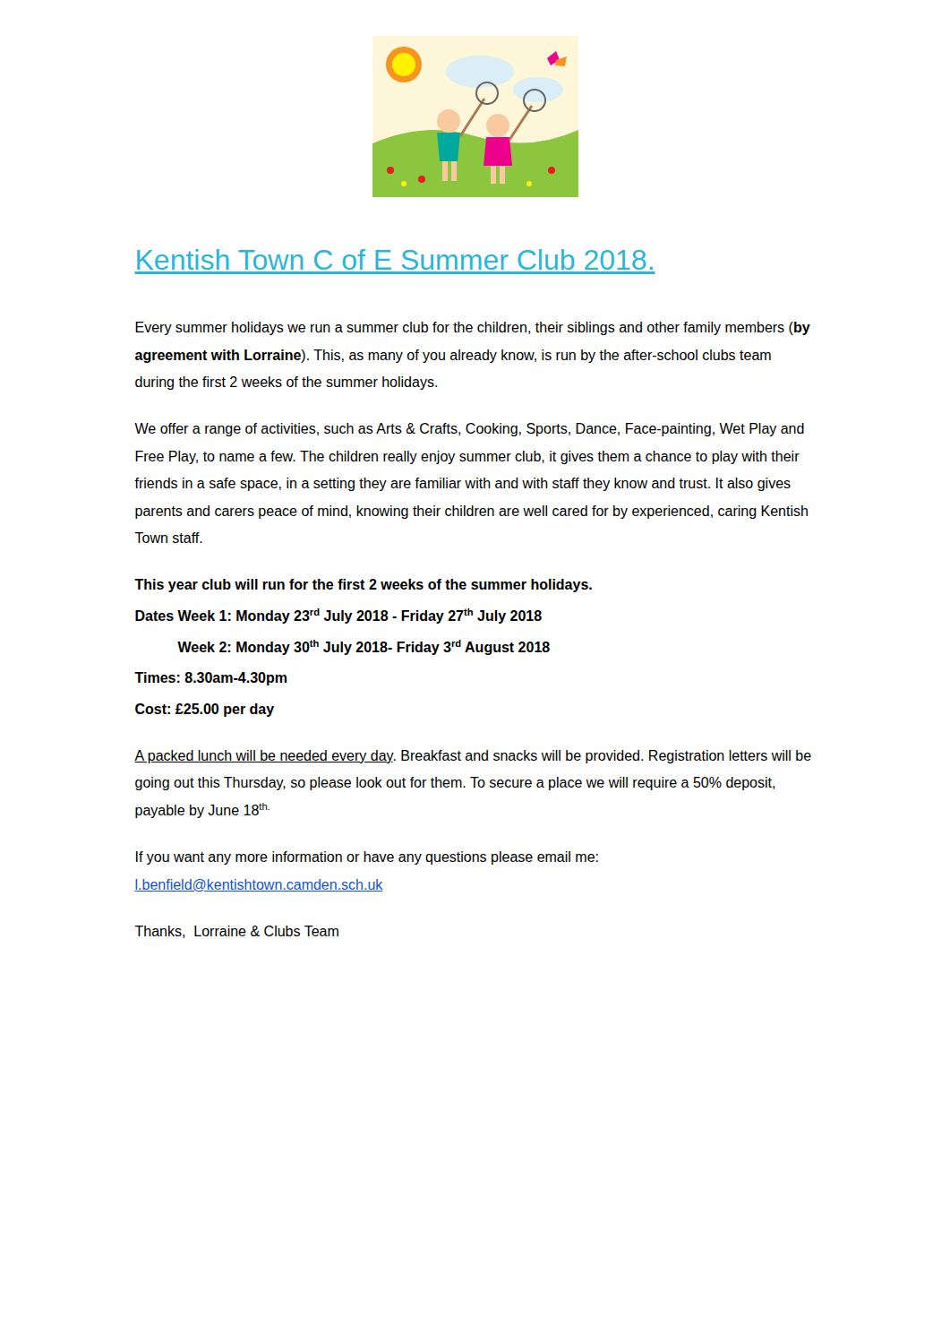Kentish Town C of E Summer Club 2018.
Every summer holidays we run a summer club for the children, their siblings and other family members (by agreement with Lorraine). This, as many of you already know, is run by the after-school clubs team during the first 2 weeks of the summer holidays.
We offer a range of activities, such as Arts & Crafts, Cooking, Sports, Dance, Face-painting, Wet Play and Free Play, to name a few. The children really enjoy summer club, it gives them a chance to play with their friends in a safe space, in a setting they are familiar with and with staff they know and trust. It also gives parents and carers peace of mind, knowing their children are well cared for by experienced, caring Kentish Town staff.
This year club will run for the first 2 weeks of the summer holidays.
Dates Week 1: Monday 23rd July 2018 - Friday 27th July 2018
Week 2: Monday 30th July 2018- Friday 3rd August 2018
Times: 8.30am-4.30pm
Cost: £25.00 per day
A packed lunch will be needed every day. Breakfast and snacks will be provided. Registration letters will be going out this Thursday, so please look out for them. To secure a place we will require a 50% deposit, payable by June 18th.
If you want any more information or have any questions please email me:
l.benfield@kentishtown.camden.sch.uk
Thanks, Lorraine & Clubs Team